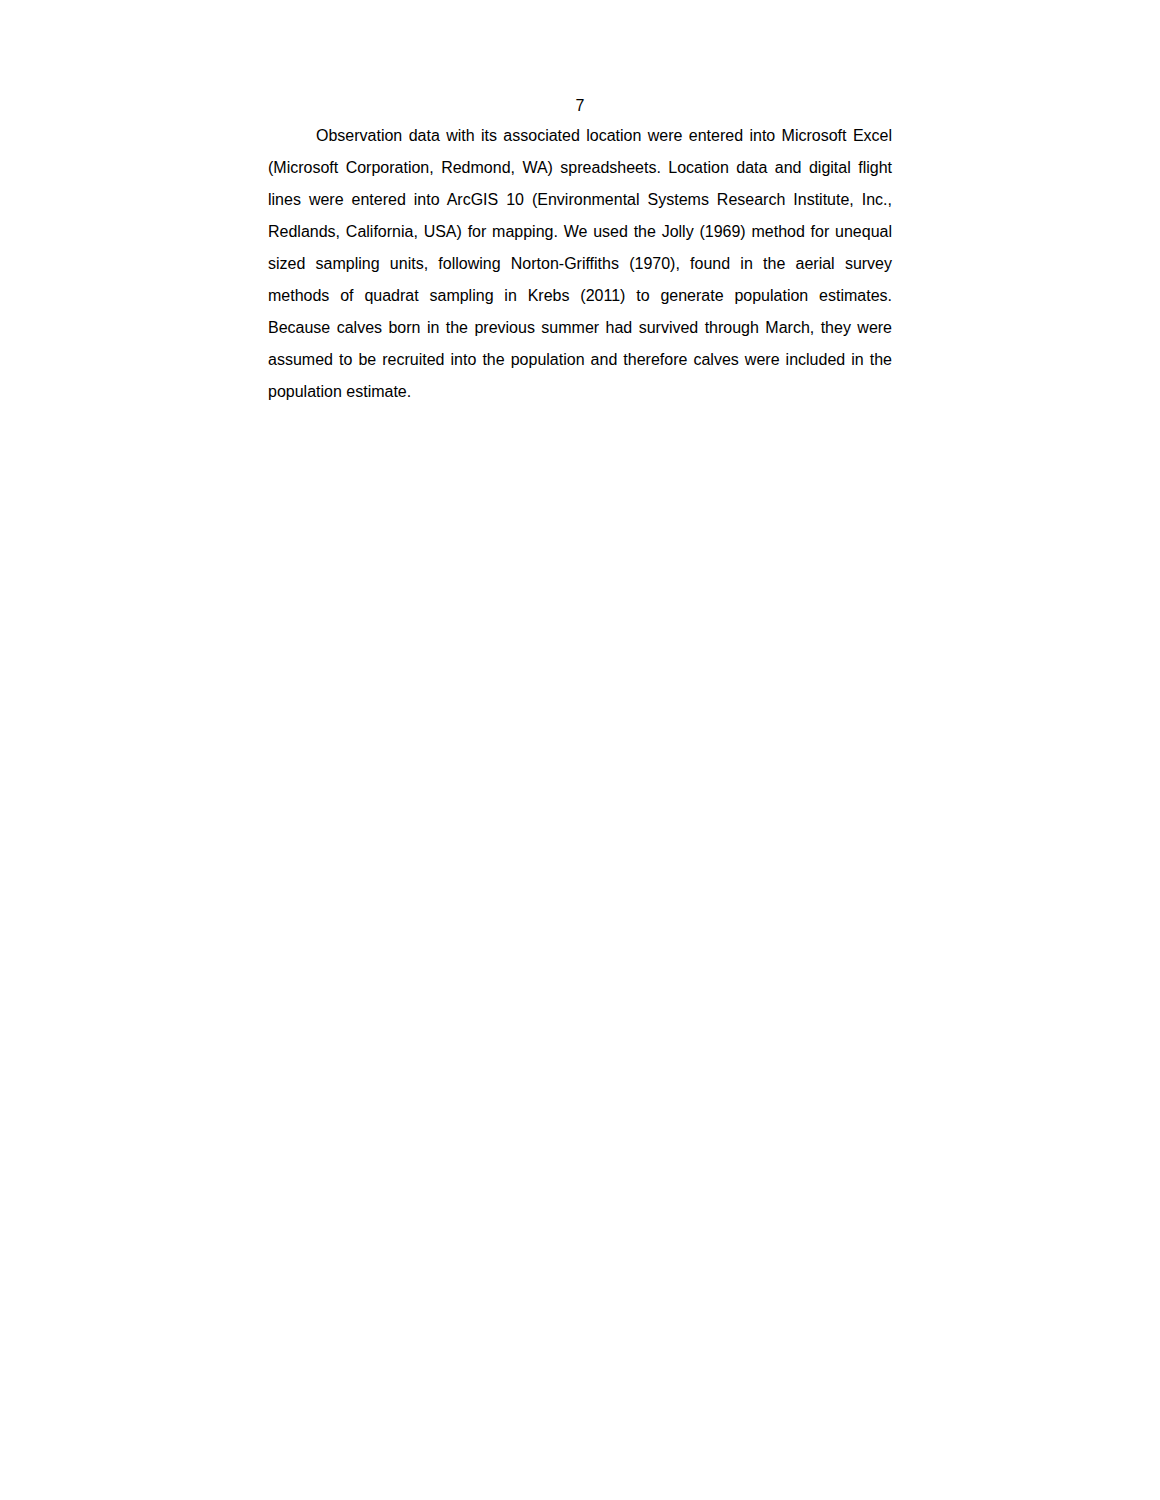7
Observation data with its associated location were entered into Microsoft Excel (Microsoft Corporation, Redmond, WA) spreadsheets. Location data and digital flight lines were entered into ArcGIS 10 (Environmental Systems Research Institute, Inc., Redlands, California, USA) for mapping. We used the Jolly (1969) method for unequal sized sampling units, following Norton-Griffiths (1970), found in the aerial survey methods of quadrat sampling in Krebs (2011) to generate population estimates. Because calves born in the previous summer had survived through March, they were assumed to be recruited into the population and therefore calves were included in the population estimate.